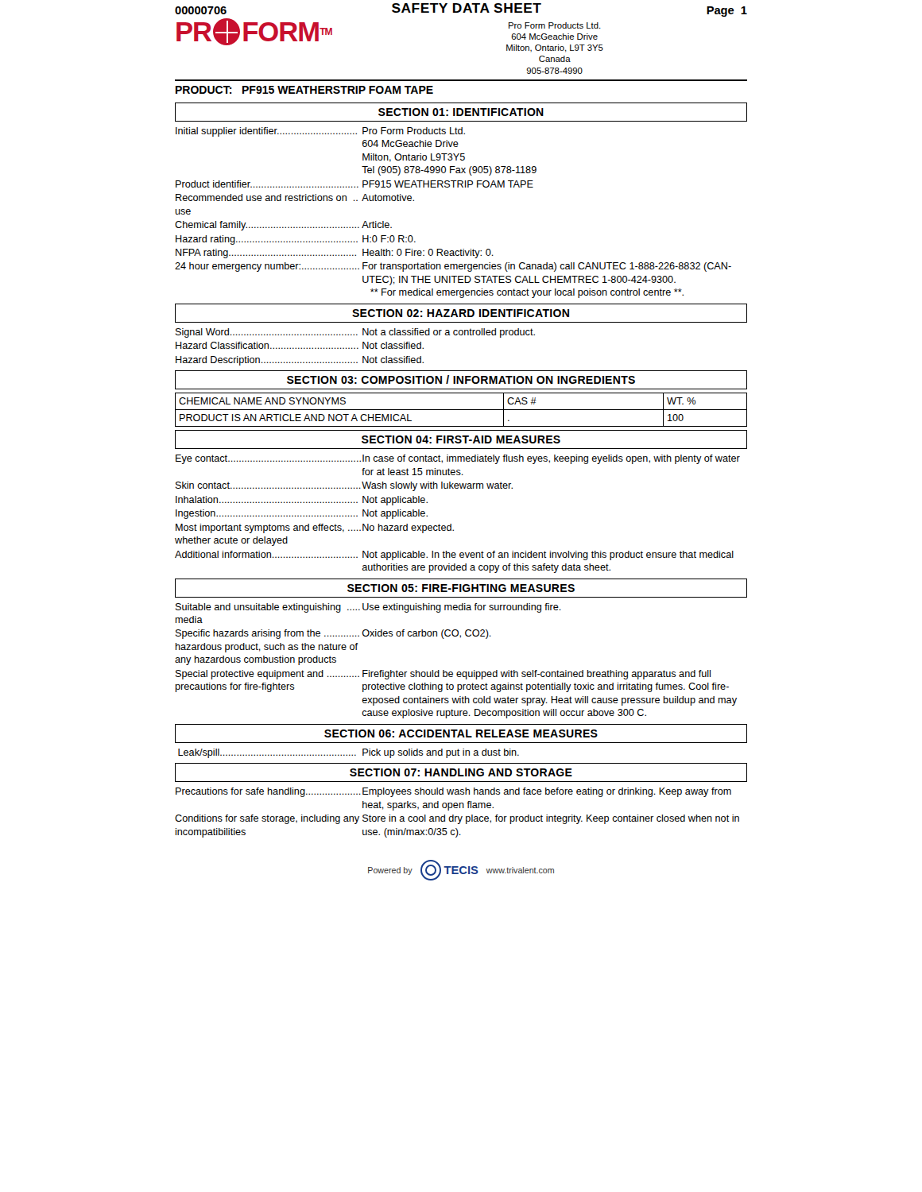00000706 SAFETY DATA SHEET Page 1
PR FORMTM
Pro Form Products Ltd.
604 McGeachie Drive
Milton, Ontario, L9T 3Y5
Canada
905-878-4990
PRODUCT: PF915 WEATHERSTRIP FOAM TAPE
SECTION 01: IDENTIFICATION
| Initial supplier identifier ............................. | Pro Form Products Ltd. 604 McGeachie Drive Milton, Ontario L9T3Y5 Tel (905) 878-4990 Fax (905) 878-1189 |
| Product identifier ....................................... | PF915 WEATHERSTRIP FOAM TAPE |
| Recommended use and restrictions on .. use | Automotive. |
| Chemical family ......................................... | Article. |
| Hazard rating ............................................ | H:0 F:0 R:0. |
| NFPA rating .............................................. | Health: 0 Fire: 0 Reactivity: 0. |
| 24 hour emergency number: ..................... | For transportation emergencies (in Canada) call CANUTEC 1-888-226-8832 (CAN-UTEC); IN THE UNITED STATES CALL CHEMTREC 1-800-424-9300. ** For medical emergencies contact your local poison control centre **. |
SECTION 02: HAZARD IDENTIFICATION
| Signal Word .............................................. | Not a classified or a controlled product. |
| Hazard Classification ................................ | Not classified. |
| Hazard Description ................................... | Not classified. |
SECTION 03: COMPOSITION / INFORMATION ON INGREDIENTS
| CHEMICAL NAME AND SYNONYMS | CAS # | WT. % |
| --- | --- | --- |
| PRODUCT IS AN ARTICLE AND NOT A CHEMICAL | . | 100 |
SECTION 04: FIRST-AID MEASURES
| Eye contact ................................................ | In case of contact, immediately flush eyes, keeping eyelids open, with plenty of water for at least 15 minutes. |
| Skin contact ............................................... | Wash slowly with lukewarm water. |
| Inhalation .................................................. | Not applicable. |
| Ingestion ................................................... | Not applicable. |
| Most important symptoms and effects, ..... whether acute or delayed | No hazard expected. |
| Additional information ............................... | Not applicable. In the event of an incident involving this product ensure that medical authorities are provided a copy of this safety data sheet. |
SECTION 05: FIRE-FIGHTING MEASURES
| Suitable and unsuitable extinguishing ..... media | Use extinguishing media for surrounding fire. |
| Specific hazards arising from the ............. hazardous product, such as the nature of any hazardous combustion products | Oxides of carbon (CO, CO2). |
| Special protective equipment and ............ precautions for fire-fighters | Firefighter should be equipped with self-contained breathing apparatus and full protective clothing to protect against potentially toxic and irritating fumes. Cool fire-exposed containers with cold water spray. Heat will cause pressure buildup and may cause explosive rupture. Decomposition will occur above 300 C. |
SECTION 06: ACCIDENTAL RELEASE MEASURES
| Leak/spill ................................................. | Pick up solids and put in a dust bin. |
SECTION 07: HANDLING AND STORAGE
| Precautions for safe handling .................... | Employees should wash hands and face before eating or drinking. Keep away from heat, sparks, and open flame. |
| Conditions for safe storage, including any incompatibilities | Store in a cool and dry place, for product integrity. Keep container closed when not in use. (min/max:0/35 c). |
Powered by TECIS www.trivalent.com